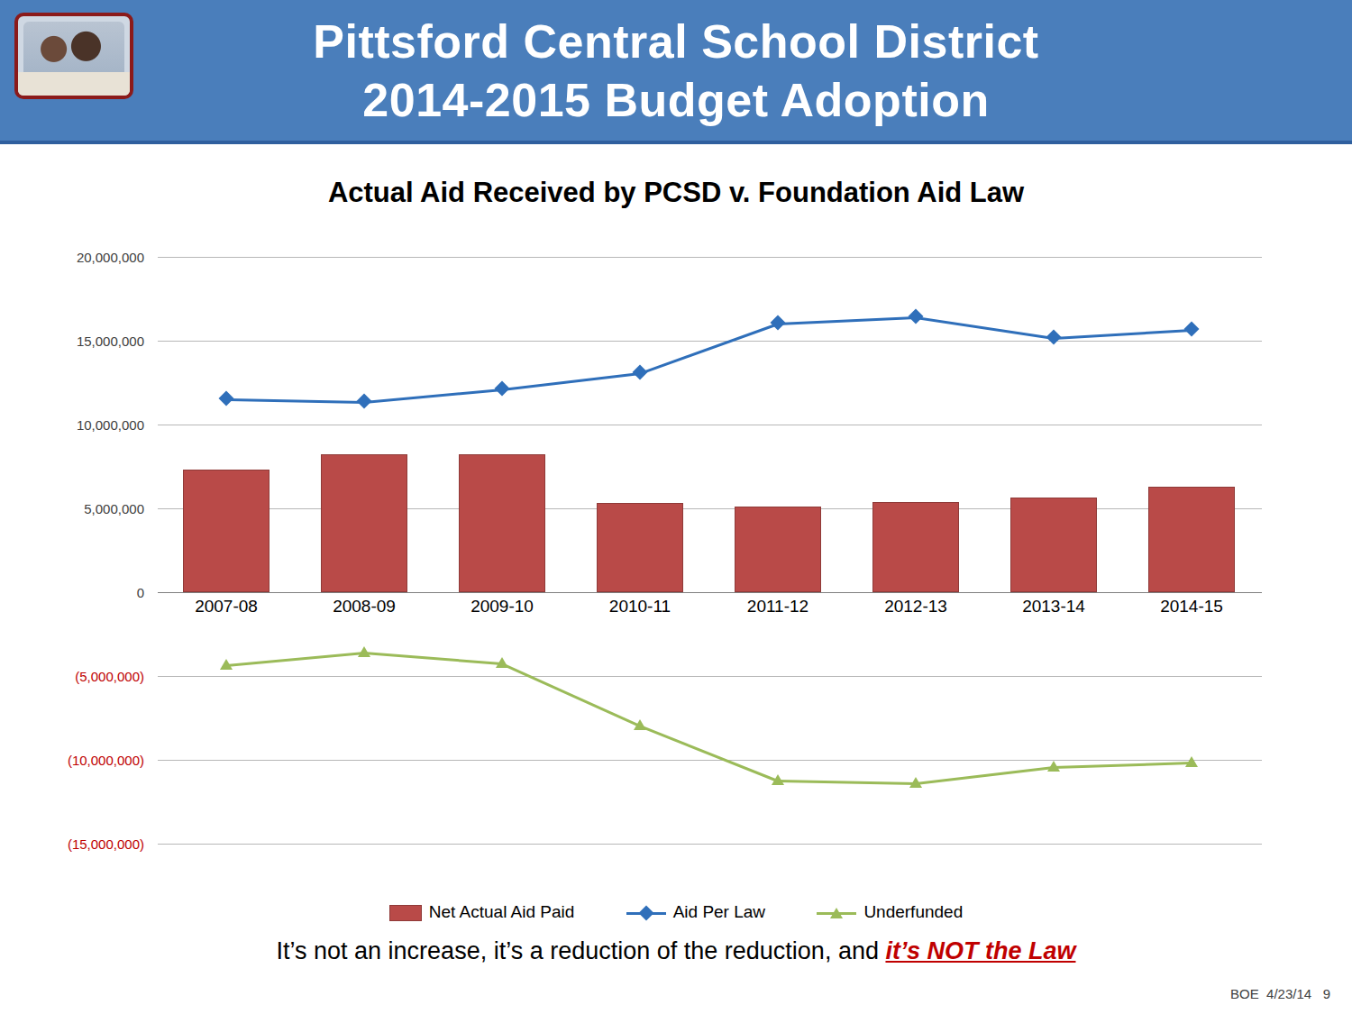Pittsford Central School District
2014-2015 Budget Adoption
Actual Aid Received by PCSD v. Foundation Aid Law
20,000,000
15,000,000
10,000,000
5,000,000
0
(5,000,000)
(10,000,000)
(15,000,000)
2007-08
2008-09
2009-10
2010-11
2011-12
2012-13
2013-14
2014-15
Net Actual Aid Paid Aid Per Law Underfunded
It’s not an increase, it’s a reduction of the reduction, and it’s NOT the Law
BOE 4/23/14 9